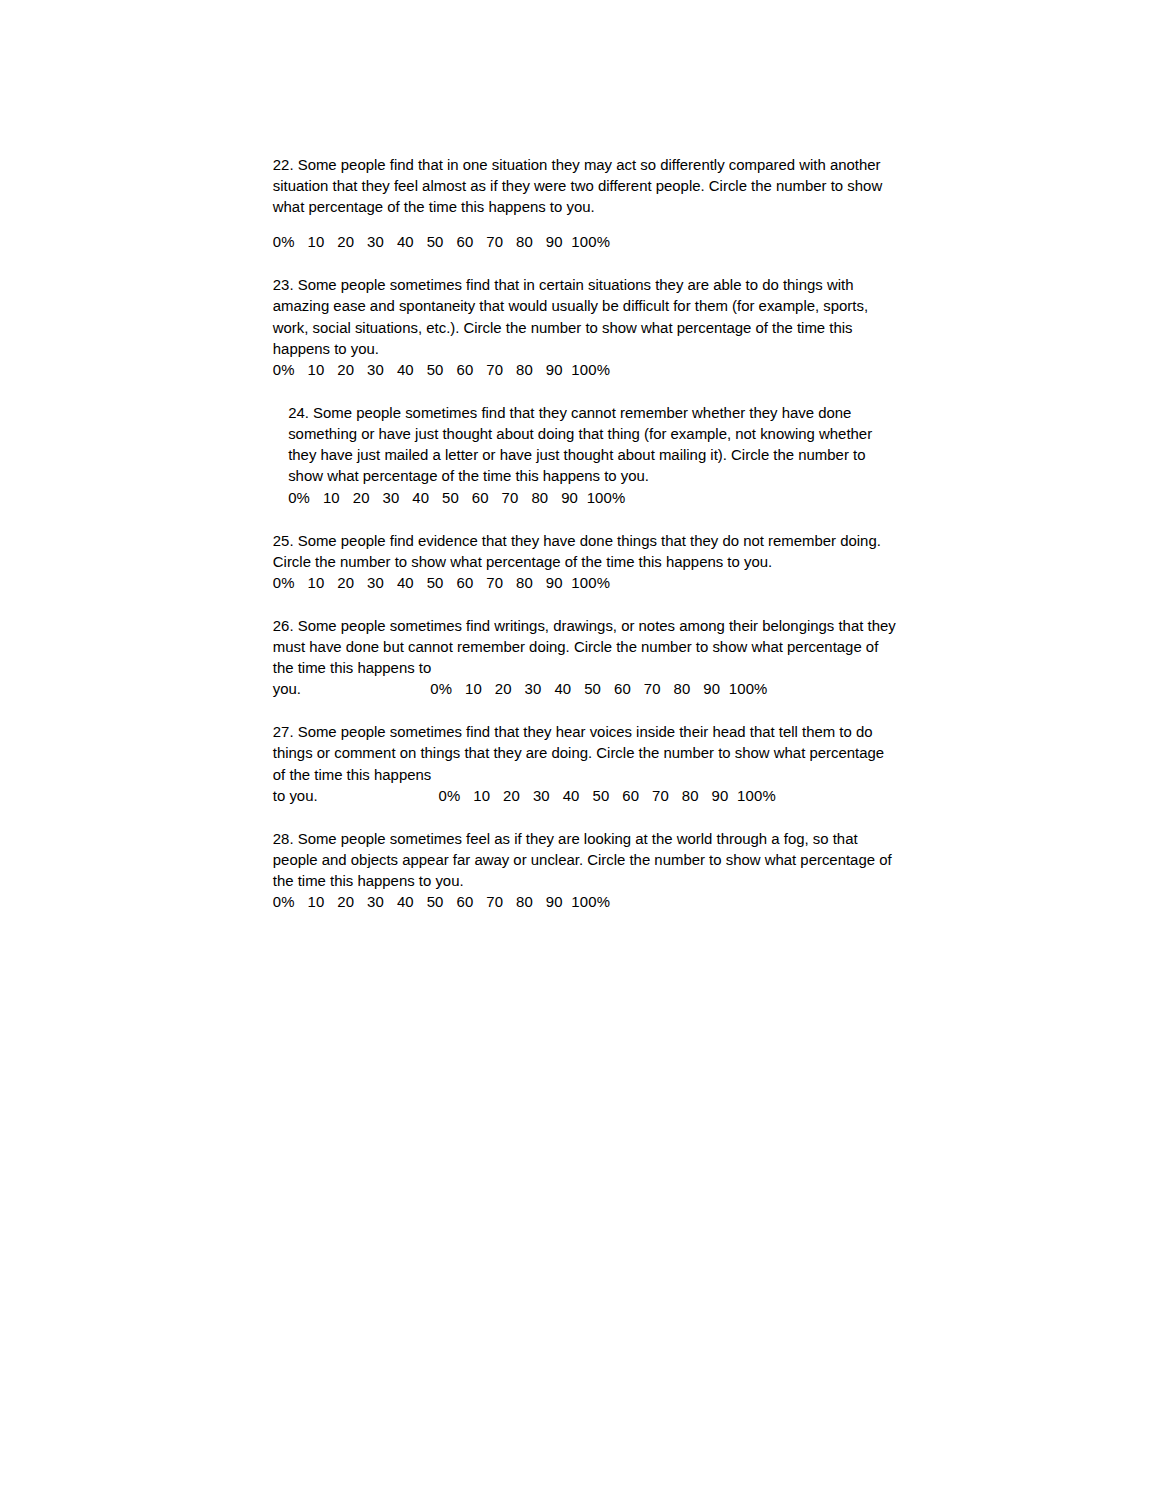22. Some people find that in one situation they may act so differently compared with another situation that they feel almost as if they were two different people. Circle the number to show what percentage of the time this happens to you.
0% 10 20 30 40 50 60 70 80 90 100%
23. Some people sometimes find that in certain situations they are able to do things with amazing ease and spontaneity that would usually be difficult for them (for example, sports, work, social situations, etc.). Circle the number to show what percentage of the time this happens to you.
0% 10 20 30 40 50 60 70 80 90 100%
24. Some people sometimes find that they cannot remember whether they have done something or have just thought about doing that thing (for example, not knowing whether they have just mailed a letter or have just thought about mailing it). Circle the number to show what percentage of the time this happens to you.
0% 10 20 30 40 50 60 70 80 90 100%
25. Some people find evidence that they have done things that they do not remember doing. Circle the number to show what percentage of the time this happens to you.
0% 10 20 30 40 50 60 70 80 90 100%
26. Some people sometimes find writings, drawings, or notes among their belongings that they must have done but cannot remember doing. Circle the number to show what percentage of the time this happens to
you. 0% 10 20 30 40 50 60 70 80 90 100%
27. Some people sometimes find that they hear voices inside their head that tell them to do things or comment on things that they are doing. Circle the number to show what percentage of the time this happens
to you. 0% 10 20 30 40 50 60 70 80 90 100%
28. Some people sometimes feel as if they are looking at the world through a fog, so that people and objects appear far away or unclear. Circle the number to show what percentage of the time this happens to you.
0% 10 20 30 40 50 60 70 80 90 100%